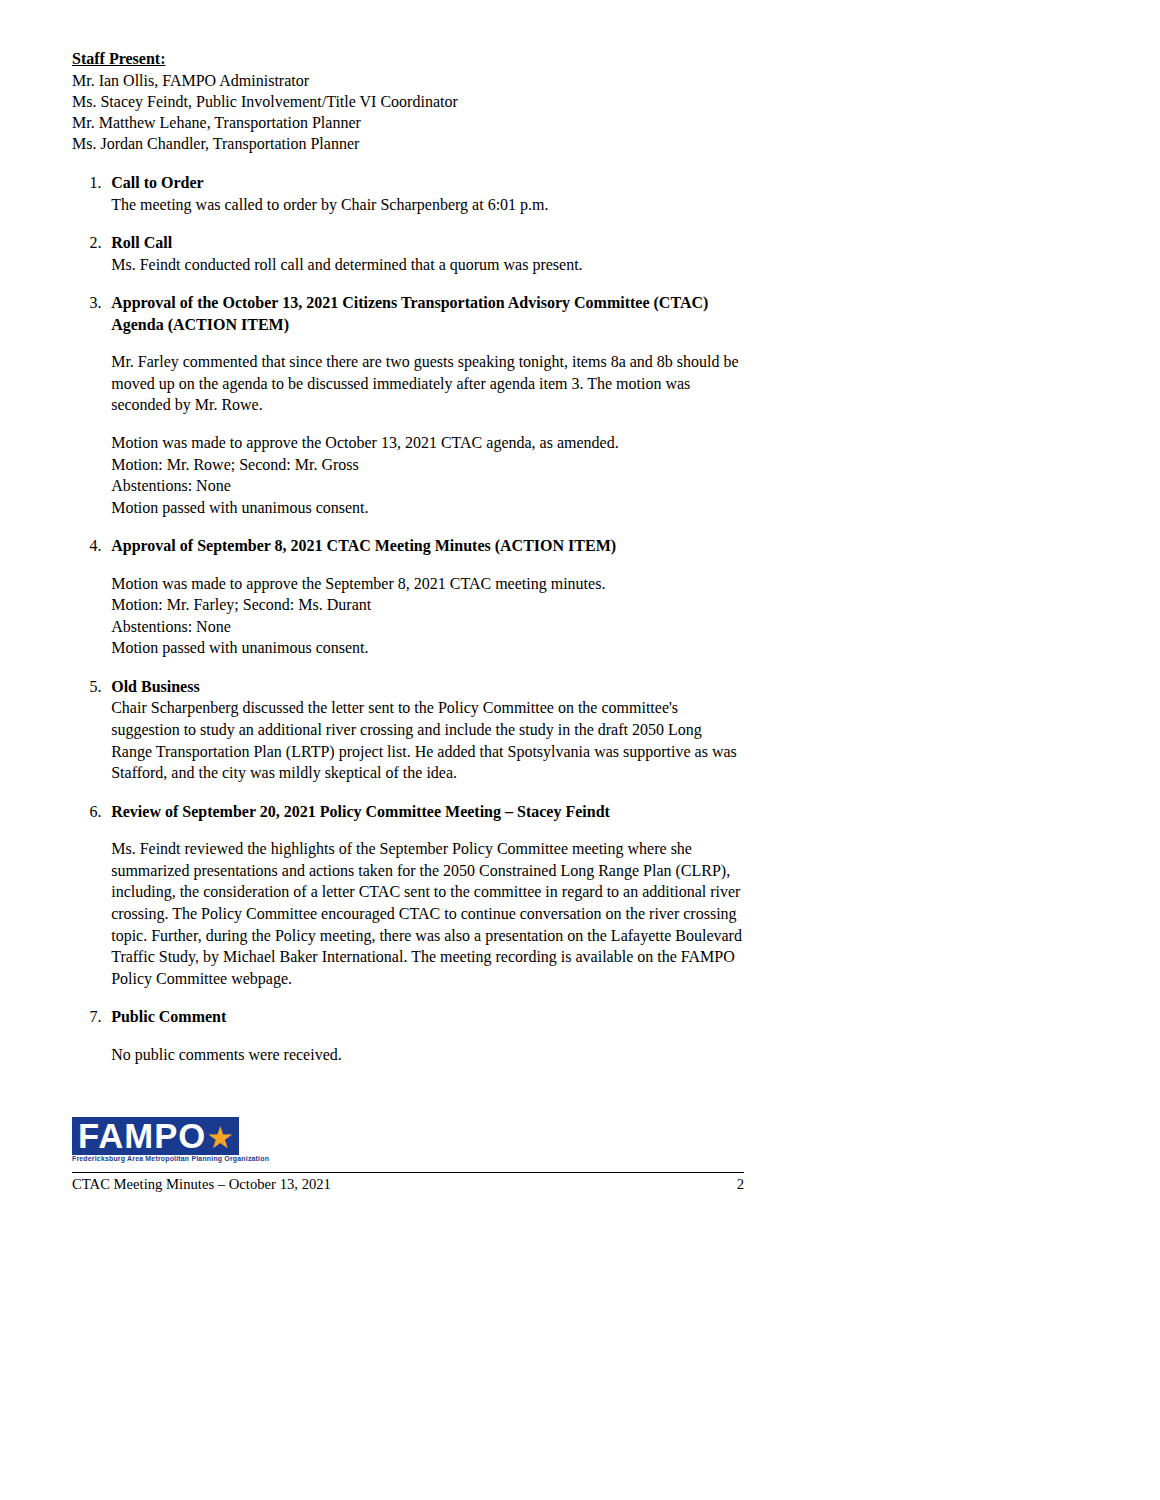Staff Present:
Mr. Ian Ollis, FAMPO Administrator
Ms. Stacey Feindt, Public Involvement/Title VI Coordinator
Mr. Matthew Lehane, Transportation Planner
Ms. Jordan Chandler, Transportation Planner
Call to Order
The meeting was called to order by Chair Scharpenberg at 6:01 p.m.
Roll Call
Ms. Feindt conducted roll call and determined that a quorum was present.
Approval of the October 13, 2021 Citizens Transportation Advisory Committee (CTAC) Agenda (ACTION ITEM)
Mr. Farley commented that since there are two guests speaking tonight, items 8a and 8b should be moved up on the agenda to be discussed immediately after agenda item 3. The motion was seconded by Mr. Rowe.
Motion was made to approve the October 13, 2021 CTAC agenda, as amended.
Motion: Mr. Rowe; Second: Mr. Gross
Abstentions: None
Motion passed with unanimous consent.
Approval of September 8, 2021 CTAC Meeting Minutes (ACTION ITEM)
Motion was made to approve the September 8, 2021 CTAC meeting minutes.
Motion: Mr. Farley; Second: Ms. Durant
Abstentions: None
Motion passed with unanimous consent.
Old Business
Chair Scharpenberg discussed the letter sent to the Policy Committee on the committee's suggestion to study an additional river crossing and include the study in the draft 2050 Long Range Transportation Plan (LRTP) project list. He added that Spotsylvania was supportive as was Stafford, and the city was mildly skeptical of the idea.
Review of September 20, 2021 Policy Committee Meeting – Stacey Feindt
Ms. Feindt reviewed the highlights of the September Policy Committee meeting where she summarized presentations and actions taken for the 2050 Constrained Long Range Plan (CLRP), including, the consideration of a letter CTAC sent to the committee in regard to an additional river crossing. The Policy Committee encouraged CTAC to continue conversation on the river crossing topic. Further, during the Policy meeting, there was also a presentation on the Lafayette Boulevard Traffic Study, by Michael Baker International. The meeting recording is available on the FAMPO Policy Committee webpage.
Public Comment
No public comments were received.
FAMPO★ Fredericksburg Area Metropolitan Planning Organization
CTAC Meeting Minutes – October 13, 2021 2